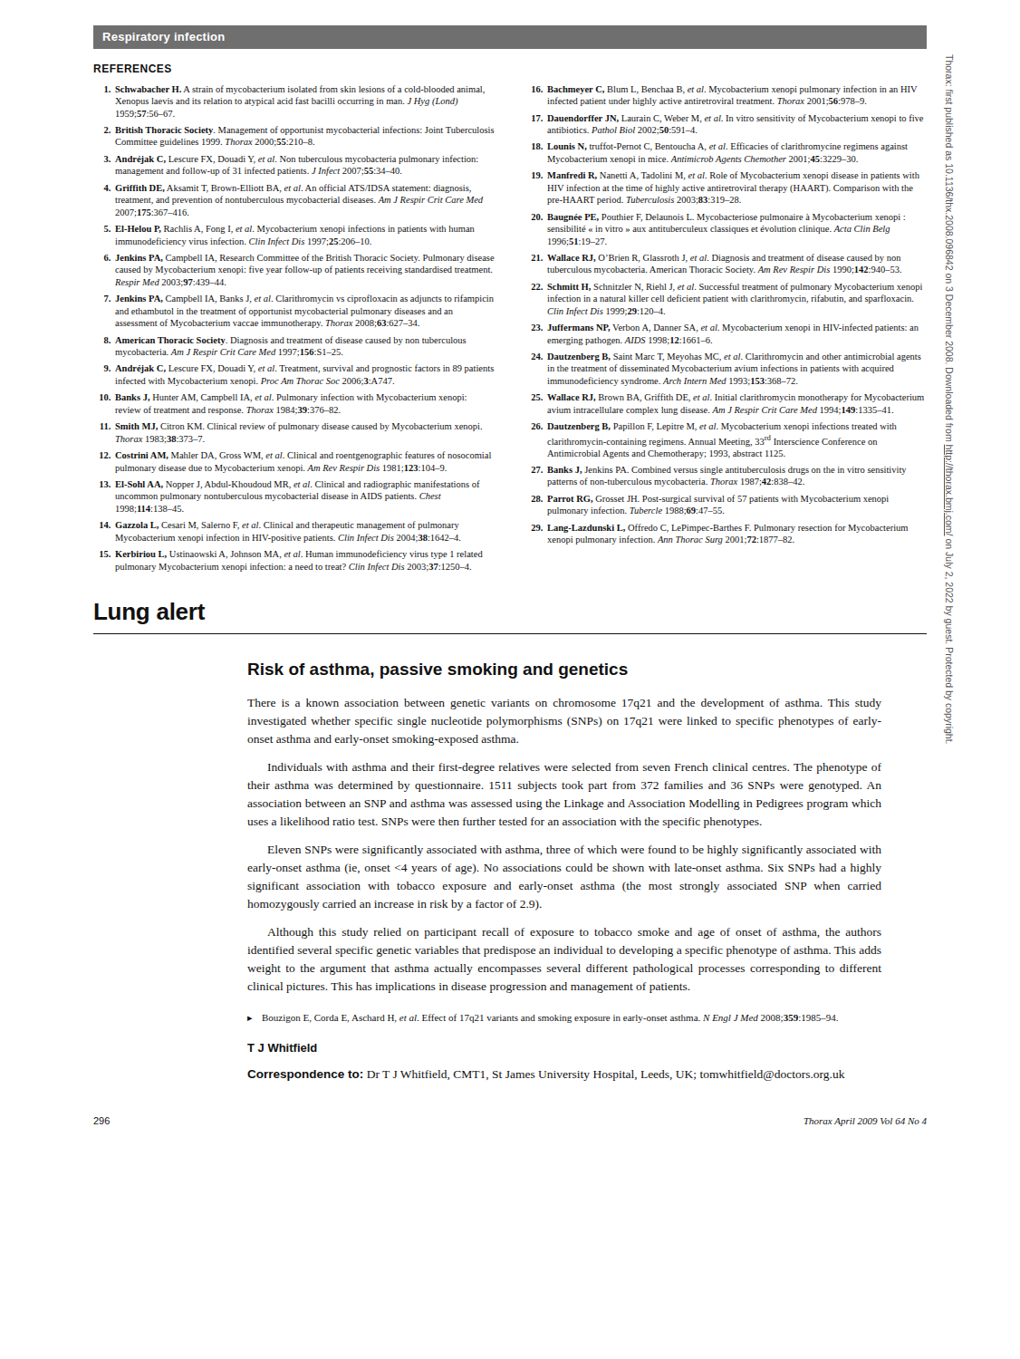Respiratory infection
Thorax: first published as 10.1136/thx.2008.096842 on 3 December 2008. Downloaded from http://thorax.bmj.com/ on July 2, 2022 by guest. Protected by copyright.
REFERENCES
Schwabacher H. A strain of mycobacterium isolated from skin lesions of a cold-blooded animal, Xenopus laevis and its relation to atypical acid fast bacilli occurring in man. J Hyg (Lond) 1959;57:56–67.
British Thoracic Society. Management of opportunist mycobacterial infections: Joint Tuberculosis Committee guidelines 1999. Thorax 2000;55:210–8.
Andréjak C, Lescure FX, Douadi Y, et al. Non tuberculous mycobacteria pulmonary infection: management and follow-up of 31 infected patients. J Infect 2007;55:34–40.
Griffith DE, Aksamit T, Brown-Elliott BA, et al. An official ATS/IDSA statement: diagnosis, treatment, and prevention of nontuberculous mycobacterial diseases. Am J Respir Crit Care Med 2007;175:367–416.
El-Helou P, Rachlis A, Fong I, et al. Mycobacterium xenopi infections in patients with human immunodeficiency virus infection. Clin Infect Dis 1997;25:206–10.
Jenkins PA, Campbell IA, Research Committee of the British Thoracic Society. Pulmonary disease caused by Mycobacterium xenopi: five year follow-up of patients receiving standardised treatment. Respir Med 2003;97:439–44.
Jenkins PA, Campbell IA, Banks J, et al. Clarithromycin vs ciprofloxacin as adjuncts to rifampicin and ethambutol in the treatment of opportunist mycobacterial pulmonary diseases and an assessment of Mycobacterium vaccae immunotherapy. Thorax 2008;63:627–34.
American Thoracic Society. Diagnosis and treatment of disease caused by non tuberculous mycobacteria. Am J Respir Crit Care Med 1997;156:S1–25.
Andréjak C, Lescure FX, Douadi Y, et al. Treatment, survival and prognostic factors in 89 patients infected with Mycobacterium xenopi. Proc Am Thorac Soc 2006;3:A747.
Banks J, Hunter AM, Campbell IA, et al. Pulmonary infection with Mycobacterium xenopi: review of treatment and response. Thorax 1984;39:376–82.
Smith MJ, Citron KM. Clinical review of pulmonary disease caused by Mycobacterium xenopi. Thorax 1983;38:373–7.
Costrini AM, Mahler DA, Gross WM, et al. Clinical and roentgenographic features of nosocomial pulmonary disease due to Mycobacterium xenopi. Am Rev Respir Dis 1981;123:104–9.
El-Sohl AA, Nopper J, Abdul-Khoudoud MR, et al. Clinical and radiographic manifestations of uncommon pulmonary nontuberculous mycobacterial disease in AIDS patients. Chest 1998;114:138–45.
Gazzola L, Cesari M, Salerno F, et al. Clinical and therapeutic management of pulmonary Mycobacterium xenopi infection in HIV-positive patients. Clin Infect Dis 2004;38:1642–4.
Kerbiriou L, Ustinaowski A, Johnson MA, et al. Human immunodeficiency virus type 1 related pulmonary Mycobacterium xenopi infection: a need to treat? Clin Infect Dis 2003;37:1250–4.
Bachmeyer C, Blum L, Benchaa B, et al. Mycobacterium xenopi pulmonary infection in an HIV infected patient under highly active antiretroviral treatment. Thorax 2001;56:978–9.
Dauendorffer JN, Laurain C, Weber M, et al. In vitro sensitivity of Mycobacterium xenopi to five antibiotics. Pathol Biol 2002;50:591–4.
Lounis N, truffot-Pernot C, Bentoucha A, et al. Efficacies of clarithromycine regimens against Mycobacterium xenopi in mice. Antimicrob Agents Chemother 2001;45:3229–30.
Manfredi R, Nanetti A, Tadolini M, et al. Role of Mycobacterium xenopi disease in patients with HIV infection at the time of highly active antiretroviral therapy (HAART). Comparison with the pre-HAART period. Tuberculosis 2003;83:319–28.
Baugnée PE, Pouthier F, Delaunois L. Mycobacteriose pulmonaire à Mycobacterium xenopi : sensibilité « in vitro » aux antituberculeux classiques et évolution clinique. Acta Clin Belg 1996;51:19–27.
Wallace RJ, O’Brien R, Glassroth J, et al. Diagnosis and treatment of disease caused by non tuberculous mycobacteria. American Thoracic Society. Am Rev Respir Dis 1990;142:940–53.
Schmitt H, Schnitzler N, Riehl J, et al. Successful treatment of pulmonary Mycobacterium xenopi infection in a natural killer cell deficient patient with clarithromycin, rifabutin, and sparfloxacin. Clin Infect Dis 1999;29:120–4.
Juffermans NP, Verbon A, Danner SA, et al. Mycobacterium xenopi in HIV-infected patients: an emerging pathogen. AIDS 1998;12:1661–6.
Dautzenberg B, Saint Marc T, Meyohas MC, et al. Clarithromycin and other antimicrobial agents in the treatment of disseminated Mycobacterium avium infections in patients with acquired immunodeficiency syndrome. Arch Intern Med 1993;153:368–72.
Wallace RJ, Brown BA, Griffith DE, et al. Initial clarithromycin monotherapy for Mycobacterium avium intracellulare complex lung disease. Am J Respir Crit Care Med 1994;149:1335–41.
Dautzenberg B, Papillon F, Lepitre M, et al. Mycobacterium xenopi infections treated with clarithromycin-containing regimens. Annual Meeting, 33rd Interscience Conference on Antimicrobial Agents and Chemotherapy; 1993, abstract 1125.
Banks J, Jenkins PA. Combined versus single antituberculosis drugs on the in vitro sensitivity patterns of non-tuberculous mycobacteria. Thorax 1987;42:838–42.
Parrot RG, Grosset JH. Post-surgical survival of 57 patients with Mycobacterium xenopi pulmonary infection. Tubercle 1988;69:47–55.
Lang-Lazdunski L, Offredo C, LePimpec-Barthes F. Pulmonary resection for Mycobacterium xenopi pulmonary infection. Ann Thorac Surg 2001;72:1877–82.
Lung alert
Risk of asthma, passive smoking and genetics
There is a known association between genetic variants on chromosome 17q21 and the development of asthma. This study investigated whether specific single nucleotide polymorphisms (SNPs) on 17q21 were linked to specific phenotypes of early-onset asthma and early-onset smoking-exposed asthma.
Individuals with asthma and their first-degree relatives were selected from seven French clinical centres. The phenotype of their asthma was determined by questionnaire. 1511 subjects took part from 372 families and 36 SNPs were genotyped. An association between an SNP and asthma was assessed using the Linkage and Association Modelling in Pedigrees program which uses a likelihood ratio test. SNPs were then further tested for an association with the specific phenotypes.
Eleven SNPs were significantly associated with asthma, three of which were found to be highly significantly associated with early-onset asthma (ie, onset <4 years of age). No associations could be shown with late-onset asthma. Six SNPs had a highly significant association with tobacco exposure and early-onset asthma (the most strongly associated SNP when carried homozygously carried an increase in risk by a factor of 2.9).
Although this study relied on participant recall of exposure to tobacco smoke and age of onset of asthma, the authors identified several specific genetic variables that predispose an individual to developing a specific phenotype of asthma. This adds weight to the argument that asthma actually encompasses several different pathological processes corresponding to different clinical pictures. This has implications in disease progression and management of patients.
▸
Bouzigon E, Corda E, Aschard H, et al. Effect of 17q21 variants and smoking exposure in early-onset asthma. N Engl J Med 2008;359:1985–94.
T J Whitfield
Correspondence to: Dr T J Whitfield, CMT1, St James University Hospital, Leeds, UK; tomwhitfield@doctors.org.uk
296
Thorax April 2009 Vol 64 No 4